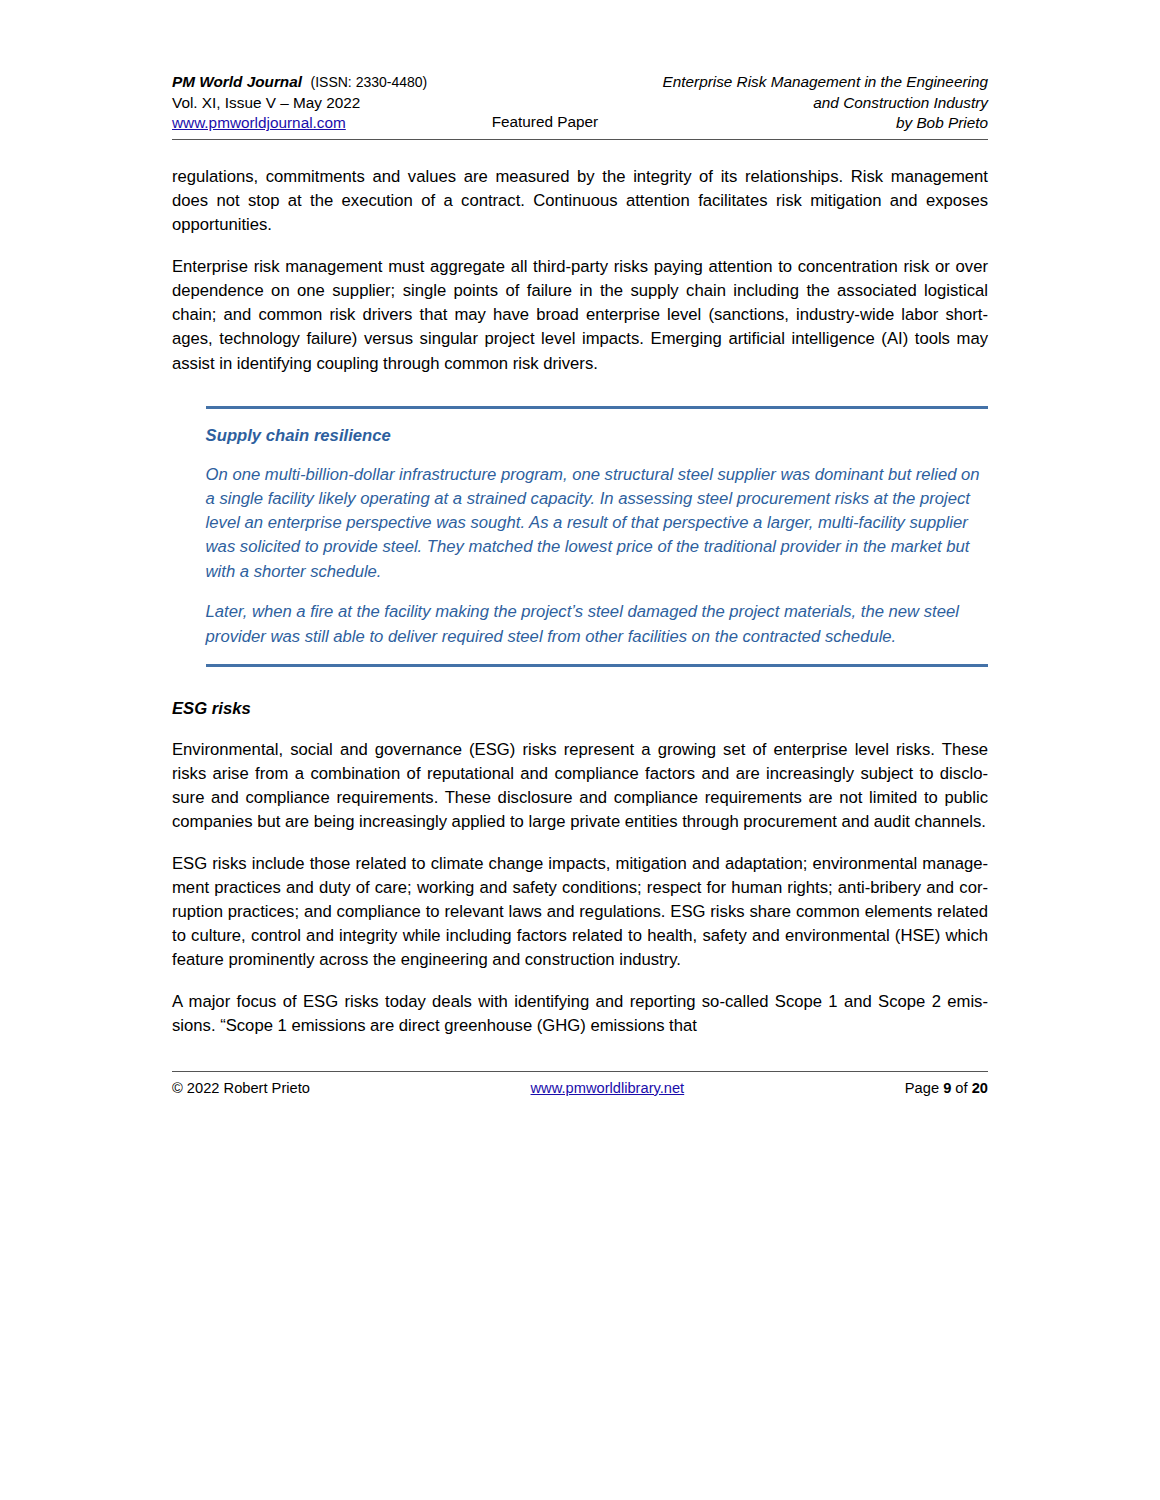PM World Journal (ISSN: 2330-4480)
Vol. XI, Issue V – May 2022
www.pmworldjournal.com
Featured Paper
Enterprise Risk Management in the Engineering
and Construction Industry
by Bob Prieto
regulations, commitments and values are measured by the integrity of its relationships. Risk management does not stop at the execution of a contract. Continuous attention facilitates risk mitigation and exposes opportunities.
Enterprise risk management must aggregate all third-party risks paying attention to concentration risk or over dependence on one supplier; single points of failure in the supply chain including the associated logistical chain; and common risk drivers that may have broad enterprise level (sanctions, industry-wide labor shortages, technology failure) versus singular project level impacts. Emerging artificial intelligence (AI) tools may assist in identifying coupling through common risk drivers.
Supply chain resilience
On one multi-billion-dollar infrastructure program, one structural steel supplier was dominant but relied on a single facility likely operating at a strained capacity. In assessing steel procurement risks at the project level an enterprise perspective was sought. As a result of that perspective a larger, multi-facility supplier was solicited to provide steel. They matched the lowest price of the traditional provider in the market but with a shorter schedule.
Later, when a fire at the facility making the project’s steel damaged the project materials, the new steel provider was still able to deliver required steel from other facilities on the contracted schedule.
ESG risks
Environmental, social and governance (ESG) risks represent a growing set of enterprise level risks. These risks arise from a combination of reputational and compliance factors and are increasingly subject to disclosure and compliance requirements. These disclosure and compliance requirements are not limited to public companies but are being increasingly applied to large private entities through procurement and audit channels.
ESG risks include those related to climate change impacts, mitigation and adaptation; environmental management practices and duty of care; working and safety conditions; respect for human rights; anti-bribery and corruption practices; and compliance to relevant laws and regulations. ESG risks share common elements related to culture, control and integrity while including factors related to health, safety and environmental (HSE) which feature prominently across the engineering and construction industry.
A major focus of ESG risks today deals with identifying and reporting so-called Scope 1 and Scope 2 emissions. “Scope 1 emissions are direct greenhouse (GHG) emissions that
© 2022 Robert Prieto
www.pmworldlibrary.net
Page 9 of 20